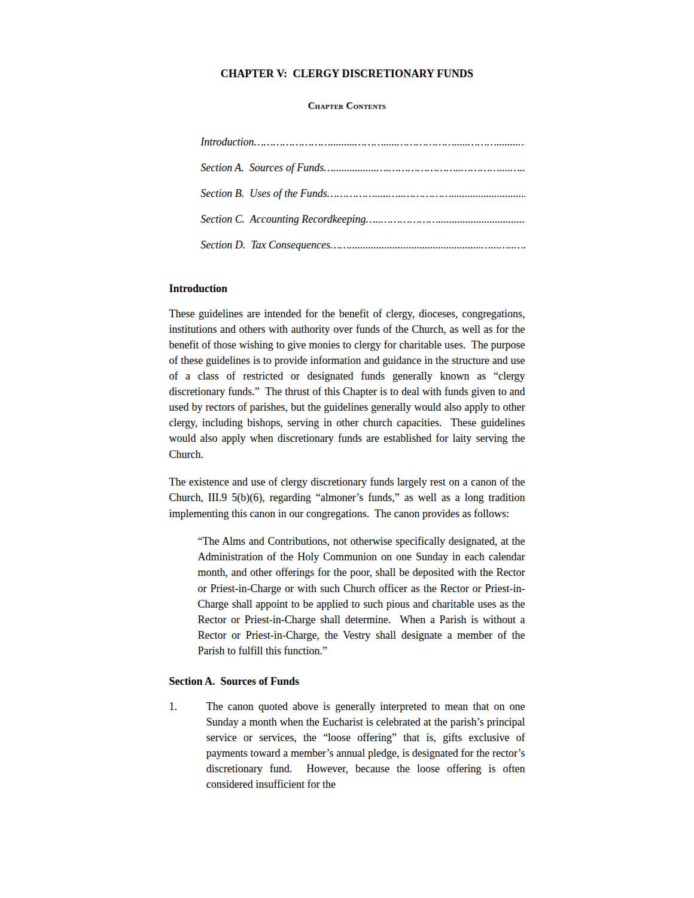CHAPTER V: CLERGY DISCRETIONARY FUNDS
Chapter Contents
Introduction…………………….........……….....……………….....………........……V-1
Section A. Sources of Funds…................….…………………..…………....…..…V-1
Section B. Uses of the Funds…………….....…..……………...............................V-2
Section C. Accounting Recordkeeping…..……………….....................................V-3
Section D. Tax Consequences…….................................................…...…..…….....V-4
Introduction
These guidelines are intended for the benefit of clergy, dioceses, congregations, institutions and others with authority over funds of the Church, as well as for the benefit of those wishing to give monies to clergy for charitable uses. The purpose of these guidelines is to provide information and guidance in the structure and use of a class of restricted or designated funds generally known as “clergy discretionary funds.” The thrust of this Chapter is to deal with funds given to and used by rectors of parishes, but the guidelines generally would also apply to other clergy, including bishops, serving in other church capacities. These guidelines would also apply when discretionary funds are established for laity serving the Church.
The existence and use of clergy discretionary funds largely rest on a canon of the Church, III.9 5(b)(6), regarding “almoner’s funds,” as well as a long tradition implementing this canon in our congregations. The canon provides as follows:
“The Alms and Contributions, not otherwise specifically designated, at the Administration of the Holy Communion on one Sunday in each calendar month, and other offerings for the poor, shall be deposited with the Rector or Priest-in-Charge or with such Church officer as the Rector or Priest-in-Charge shall appoint to be applied to such pious and charitable uses as the Rector or Priest-in-Charge shall determine. When a Parish is without a Rector or Priest-in-Charge, the Vestry shall designate a member of the Parish to fulfill this function.”
Section A. Sources of Funds
1.
The canon quoted above is generally interpreted to mean that on one Sunday a month when the Eucharist is celebrated at the parish’s principal service or services, the “loose offering” that is, gifts exclusive of payments toward a member’s annual pledge, is designated for the rector’s discretionary fund. However, because the loose offering is often considered insufficient for the